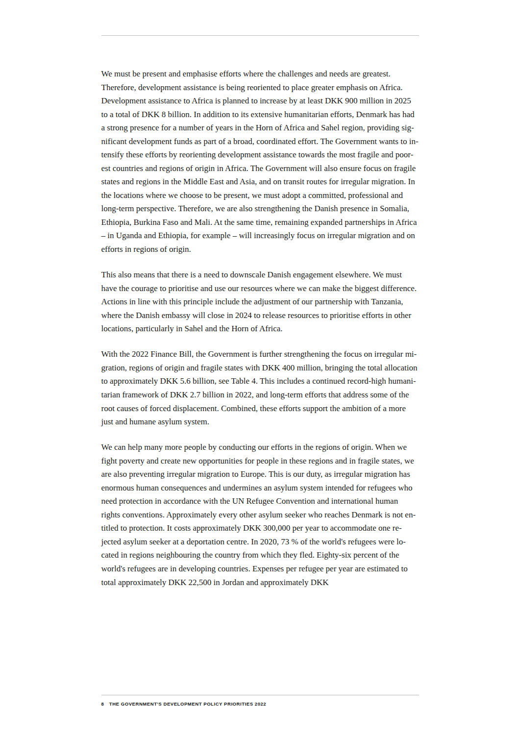We must be present and emphasise efforts where the challenges and needs are greatest. Therefore, development assistance is being reoriented to place greater emphasis on Africa. Development assistance to Africa is planned to increase by at least DKK 900 million in 2025 to a total of DKK 8 billion. In addition to its extensive humanitarian efforts, Denmark has had a strong presence for a number of years in the Horn of Africa and Sahel region, providing significant development funds as part of a broad, coordinated effort. The Government wants to intensify these efforts by reorienting development assistance towards the most fragile and poorest countries and regions of origin in Africa. The Government will also ensure focus on fragile states and regions in the Middle East and Asia, and on transit routes for irregular migration. In the locations where we choose to be present, we must adopt a committed, professional and long-term perspective. Therefore, we are also strengthening the Danish presence in Somalia, Ethiopia, Burkina Faso and Mali. At the same time, remaining expanded partnerships in Africa – in Uganda and Ethiopia, for example – will increasingly focus on irregular migration and on efforts in regions of origin.
This also means that there is a need to downscale Danish engagement elsewhere. We must have the courage to prioritise and use our resources where we can make the biggest difference. Actions in line with this principle include the adjustment of our partnership with Tanzania, where the Danish embassy will close in 2024 to release resources to prioritise efforts in other locations, particularly in Sahel and the Horn of Africa.
With the 2022 Finance Bill, the Government is further strengthening the focus on irregular migration, regions of origin and fragile states with DKK 400 million, bringing the total allocation to approximately DKK 5.6 billion, see Table 4. This includes a continued record-high humanitarian framework of DKK 2.7 billion in 2022, and long-term efforts that address some of the root causes of forced displacement. Combined, these efforts support the ambition of a more just and humane asylum system.
We can help many more people by conducting our efforts in the regions of origin. When we fight poverty and create new opportunities for people in these regions and in fragile states, we are also preventing irregular migration to Europe. This is our duty, as irregular migration has enormous human consequences and undermines an asylum system intended for refugees who need protection in accordance with the UN Refugee Convention and international human rights conventions. Approximately every other asylum seeker who reaches Denmark is not entitled to protection. It costs approximately DKK 300,000 per year to accommodate one rejected asylum seeker at a deportation centre. In 2020, 73 % of the world's refugees were located in regions neighbouring the country from which they fled. Eighty-six percent of the world's refugees are in developing countries. Expenses per refugee per year are estimated to total approximately DKK 22,500 in Jordan and approximately DKK
8 The Government's Development Policy Priorities 2022